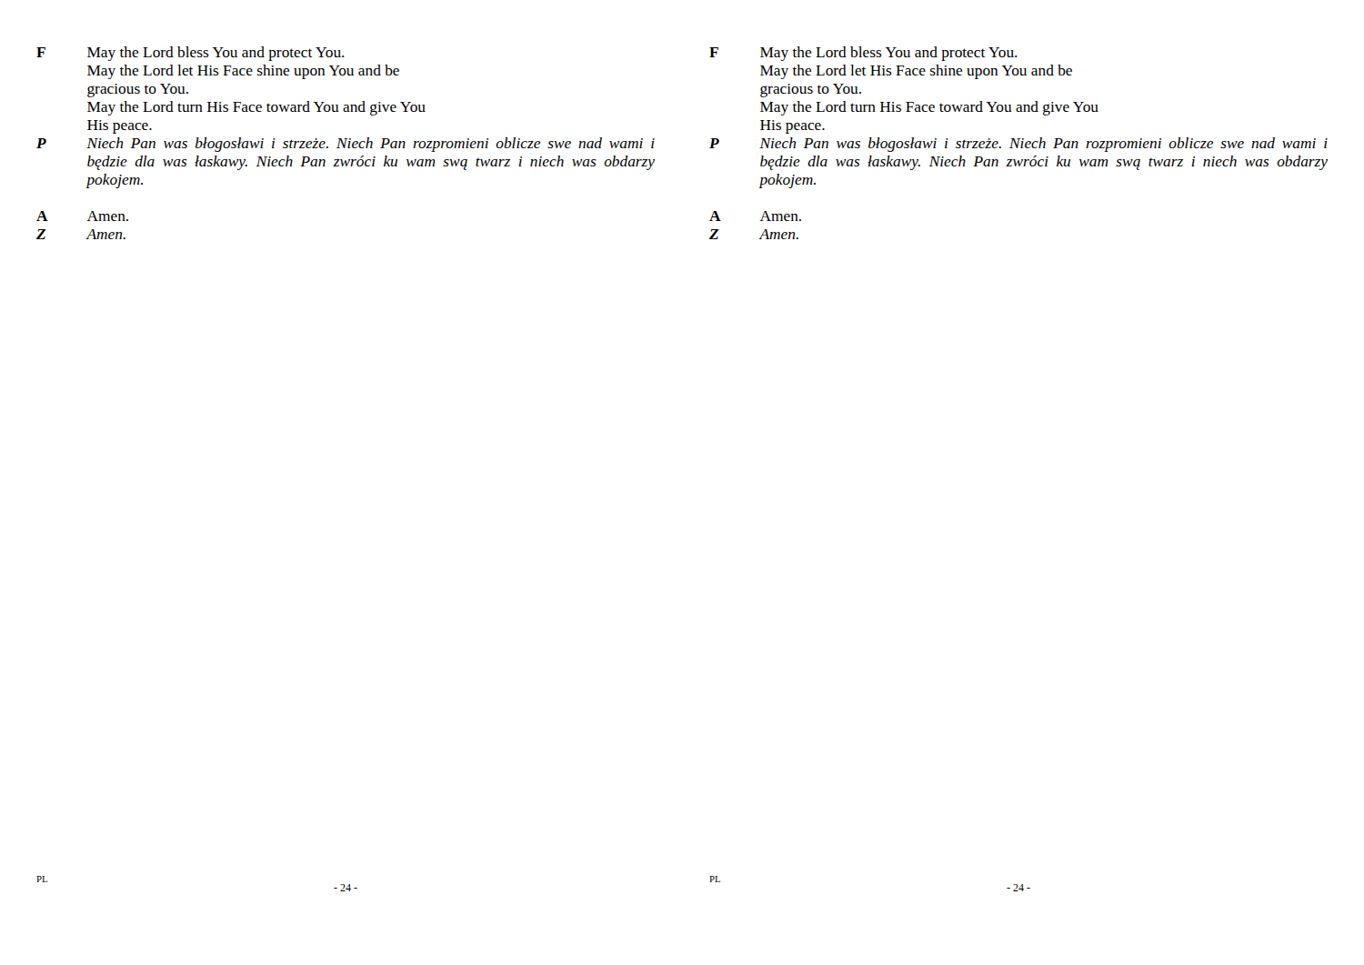| F | May the Lord bless You and protect You. May the Lord let His Face shine upon You and be gracious to You. May the Lord turn His Face toward You and give You His peace. |
| P | Niech Pan was błogosławi i strzeże. Niech Pan rozpromieni oblicze swe nad wami i będzie dla was łaskawy. Niech Pan zwróci ku wam swą twarz i niech was obdarzy pokojem. |
| A | Amen. |
| Z | Amen. |
PL - 24 -
| F | May the Lord bless You and protect You. May the Lord let His Face shine upon You and be gracious to You. May the Lord turn His Face toward You and give You His peace. |
| P | Niech Pan was błogosławi i strzeże. Niech Pan rozpromieni oblicze swe nad wami i będzie dla was łaskawy. Niech Pan zwróci ku wam swą twarz i niech was obdarzy pokojem. |
| A | Amen. |
| Z | Amen. |
PL - 24 -